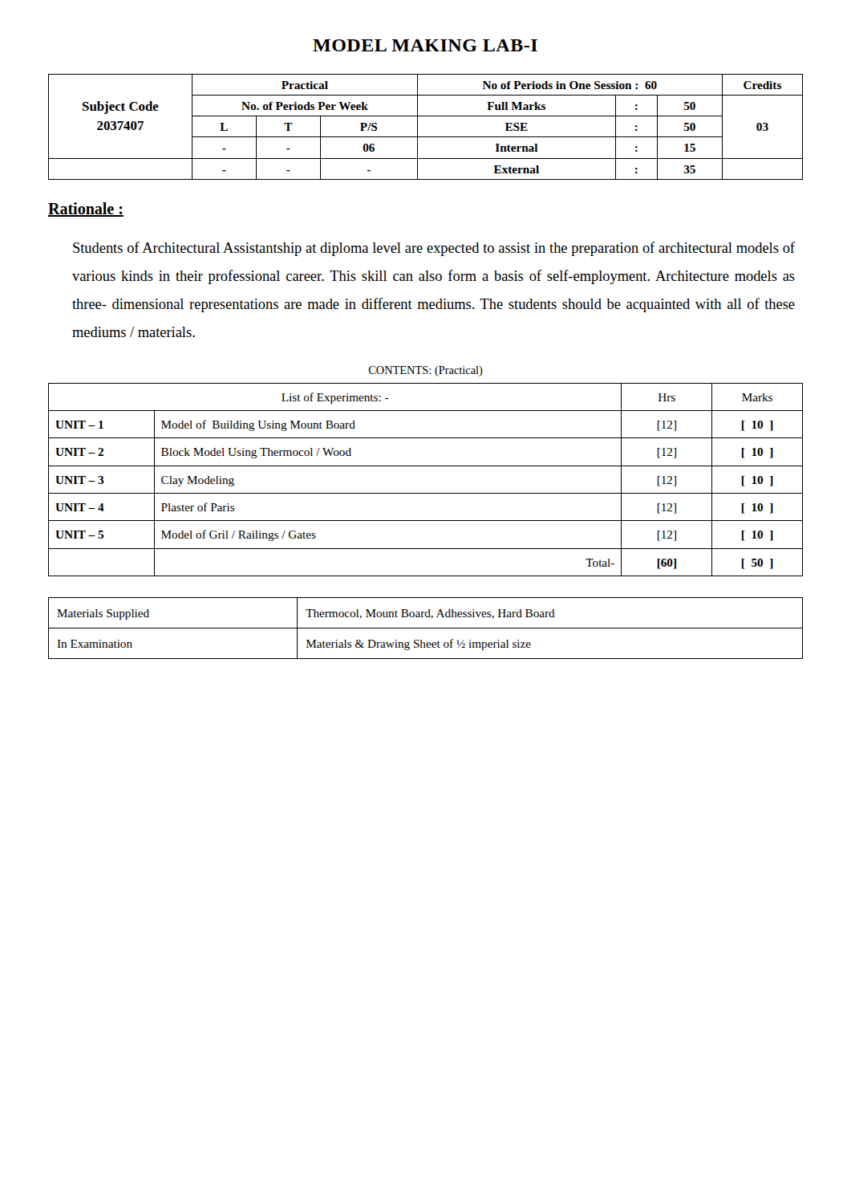MODEL MAKING LAB-I
| Subject Code 2037407 | Practical | No of Periods in One Session : 60 | Credits |
| No. of Periods Per Week | Full Marks | : | 50 | 03 |
| L | T | P/S | ESE | : | 50 |
| - | - | 06 | Internal | : | 15 |
| | - | - | - | External | : | 35 | |
Rationale :
Students of Architectural Assistantship at diploma level are expected to assist in the preparation of architectural models of various kinds in their professional career. This skill can also form a basis of self-employment. Architecture models as three- dimensional representations are made in different mediums. The students should be acquainted with all of these mediums / materials.
CONTENTS: (Practical)
| List of Experiments: - | Hrs | Marks |
| --- | --- | --- |
| UNIT – 1 | Model of Building Using Mount Board | [12] | [ 10 ] |
| UNIT – 2 | Block Model Using Thermocol / Wood | [12] | [ 10 ] |
| UNIT – 3 | Clay Modeling | [12] | [ 10 ] |
| UNIT – 4 | Plaster of Paris | [12] | [ 10 ] |
| UNIT – 5 | Model of Gril / Railings / Gates | [12] | [ 10 ] |
| | Total- | [60] | [ 50 ] |
| Materials Supplied | Thermocol, Mount Board, Adhessives, Hard Board |
| In Examination | Materials & Drawing Sheet of ½ imperial size |